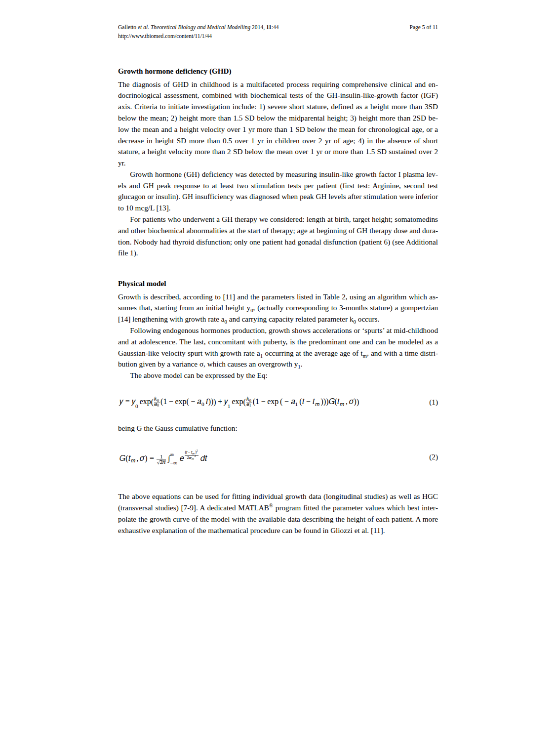Galletto et al. Theoretical Biology and Medical Modelling 2014, 11:44 http://www.tbiomed.com/content/11/1/44
Page 5 of 11
Growth hormone deficiency (GHD)
The diagnosis of GHD in childhood is a multifaceted process requiring comprehensive clinical and endocrinological assessment, combined with biochemical tests of the GH-insulin-like-growth factor (IGF) axis. Criteria to initiate investigation include: 1) severe short stature, defined as a height more than 3SD below the mean; 2) height more than 1.5 SD below the midparental height; 3) height more than 2SD below the mean and a height velocity over 1 yr more than 1 SD below the mean for chronological age, or a decrease in height SD more than 0.5 over 1 yr in children over 2 yr of age; 4) in the absence of short stature, a height velocity more than 2 SD below the mean over 1 yr or more than 1.5 SD sustained over 2 yr.
Growth hormone (GH) deficiency was detected by measuring insulin-like growth factor I plasma levels and GH peak response to at least two stimulation tests per patient (first test: Arginine, second test glucagon or insulin). GH insufficiency was diagnosed when peak GH levels after stimulation were inferior to 10 mcg/L [13].
For patients who underwent a GH therapy we considered: length at birth, target height; somatomedins and other biochemical abnormalities at the start of therapy; age at beginning of GH therapy dose and duration. Nobody had thyroid disfunction; only one patient had gonadal disfunction (patient 6) (see Additional file 1).
Physical model
Growth is described, according to [11] and the parameters listed in Table 2, using an algorithm which assumes that, starting from an initial height y0, (actually corresponding to 3-months stature) a gompertzian [14] lengthening with growth rate a0 and carrying capacity related parameter k0 occurs.
Following endogenous hormones production, growth shows accelerations or ‘spurts’ at mid-childhood and at adolescence. The last, concomitant with puberty, is the predominant one and can be modeled as a Gaussian-like velocity spurt with growth rate a1 occurring at the average age of tm, and with a time distribution given by a variance σ, which causes an overgrowth y1.
The above model can be expressed by the Eq:
y = y0 exp ( k0 a0 ( 1 − exp ( − a0 t ) ) ) + y1 exp ( k0 a1 ( 1 − exp ( − a1 ( t − tm ) ) ) G ( tm , σ ) )
(1)
being G the Gauss cumulative function:
G ( tm , σ ) = 1 2π ∫ −∞ ∞ e (t−tm) 2 2σm2 dt
(2)
The above equations can be used for fitting individual growth data (longitudinal studies) as well as HGC (transversal studies) [7-9]. A dedicated MATLAB® program fitted the parameter values which best interpolate the growth curve of the model with the available data describing the height of each patient. A more exhaustive explanation of the mathematical procedure can be found in Gliozzi et al. [11].